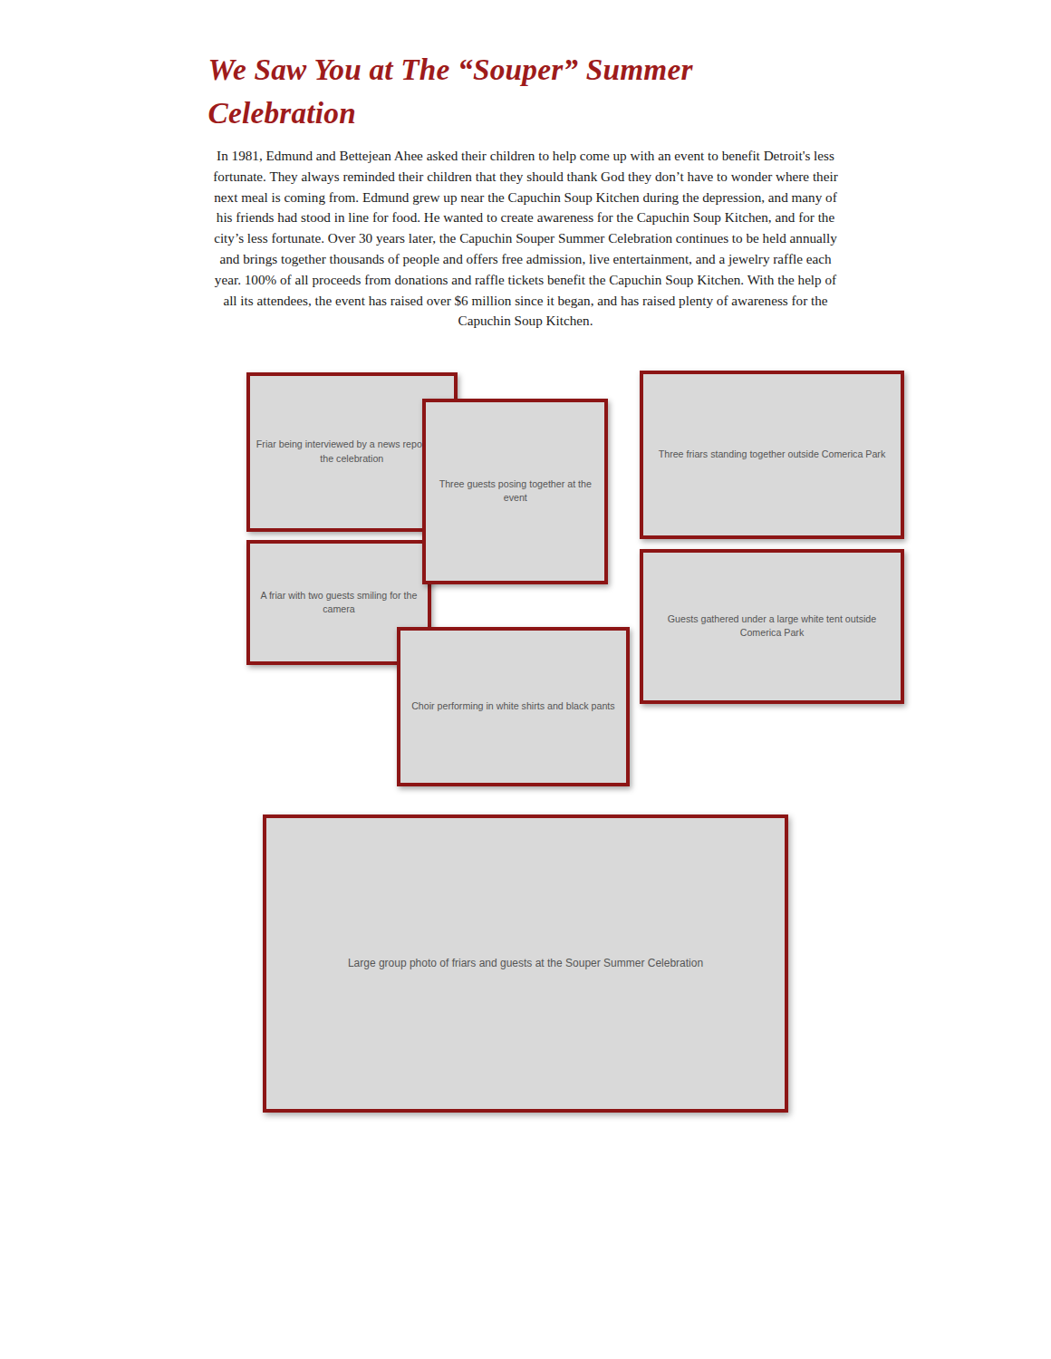We Saw You at The “Souper” Summer Celebration
In 1981, Edmund and Bettejean Ahee asked their children to help come up with an event to benefit Detroit's less fortunate. They always reminded their children that they should thank God they don’t have to wonder where their next meal is coming from. Edmund grew up near the Capuchin Soup Kitchen during the depression, and many of his friends had stood in line for food. He wanted to create awareness for the Capuchin Soup Kitchen, and for the city’s less fortunate. Over 30 years later, the Capuchin Souper Summer Celebration continues to be held annually and brings together thousands of people and offers free admission, live entertainment, and a jewelry raffle each year. 100% of all proceeds from donations and raffle tickets benefit the Capuchin Soup Kitchen. With the help of all its attendees, the event has raised over $6 million since it began, and has raised plenty of awareness for the Capuchin Soup Kitchen.
Friar being interviewed by a news reporter at the celebration
Three guests posing together at the event
Three friars standing together outside Comerica Park
A friar with two guests smiling for the camera
Guests gathered under a large white tent outside Comerica Park
Choir performing in white shirts and black pants
Large group photo of friars and guests at the Souper Summer Celebration